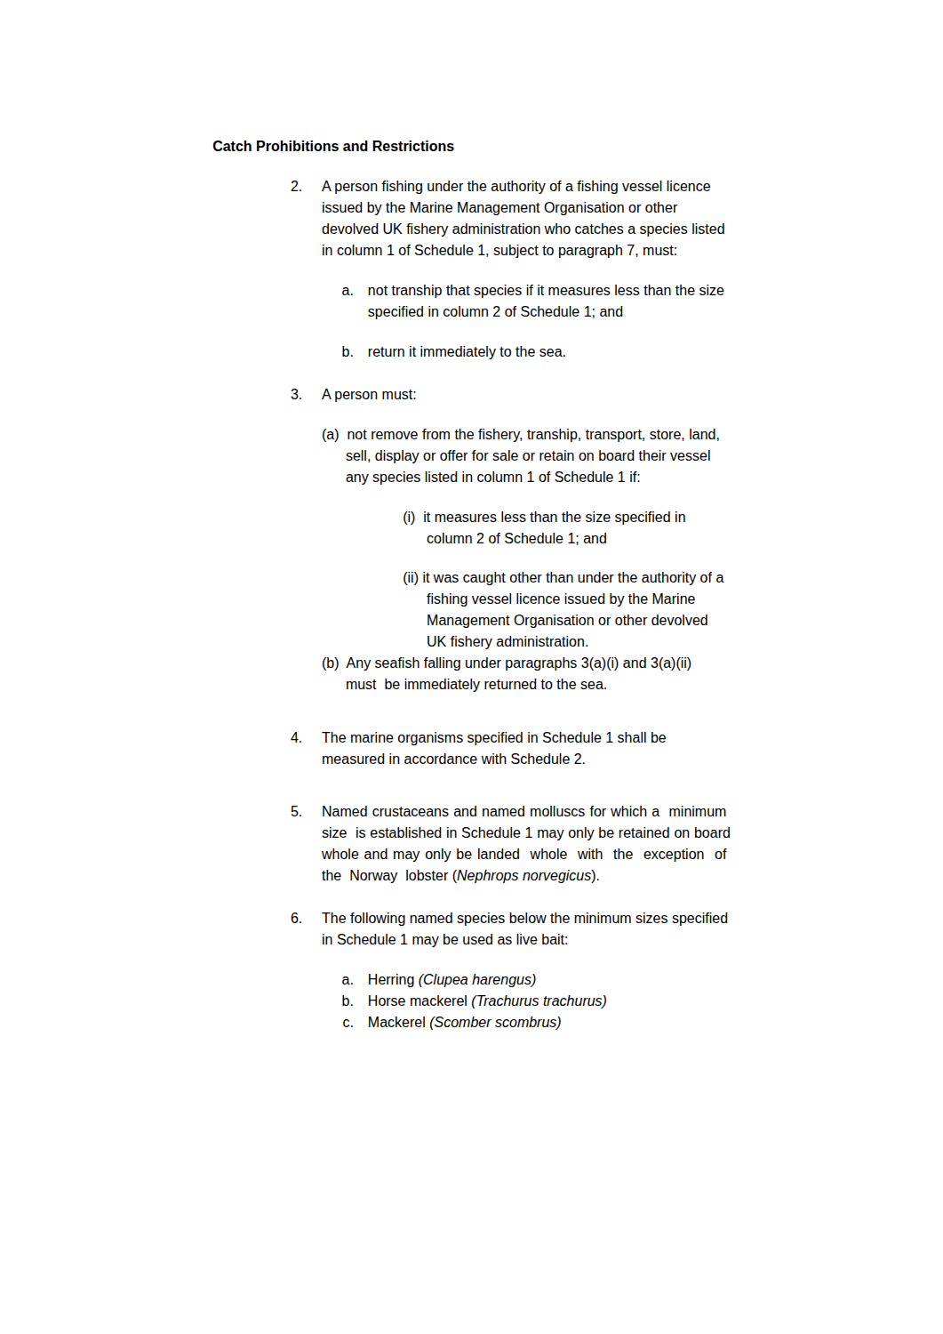Catch Prohibitions and Restrictions
A person fishing under the authority of a fishing vessel licence issued by the Marine Management Organisation or other devolved UK fishery administration who catches a species listed in column 1 of Schedule 1, subject to paragraph 7, must:
not tranship that species if it measures less than the size specified in column 2 of Schedule 1; and
return it immediately to the sea.
A person must:
(a) not remove from the fishery, tranship, transport, store, land, sell, display or offer for sale or retain on board their vessel any species listed in column 1 of Schedule 1 if:
(i) it measures less than the size specified in column 2 of Schedule 1; and
(ii) it was caught other than under the authority of a fishing vessel licence issued by the Marine Management Organisation or other devolved UK fishery administration.
(b) Any seafish falling under paragraphs 3(a)(i) and 3(a)(ii) must be immediately returned to the sea.
The marine organisms specified in Schedule 1 shall be measured in accordance with Schedule 2.
Named crustaceans and named molluscs for which a minimum size is established in Schedule 1 may only be retained on board whole and may only be landed whole with the exception of the Norway lobster (Nephrops norvegicus).
The following named species below the minimum sizes specified in Schedule 1 may be used as live bait:
Herring (Clupea harengus)
Horse mackerel (Trachurus trachurus)
Mackerel (Scomber scombrus)